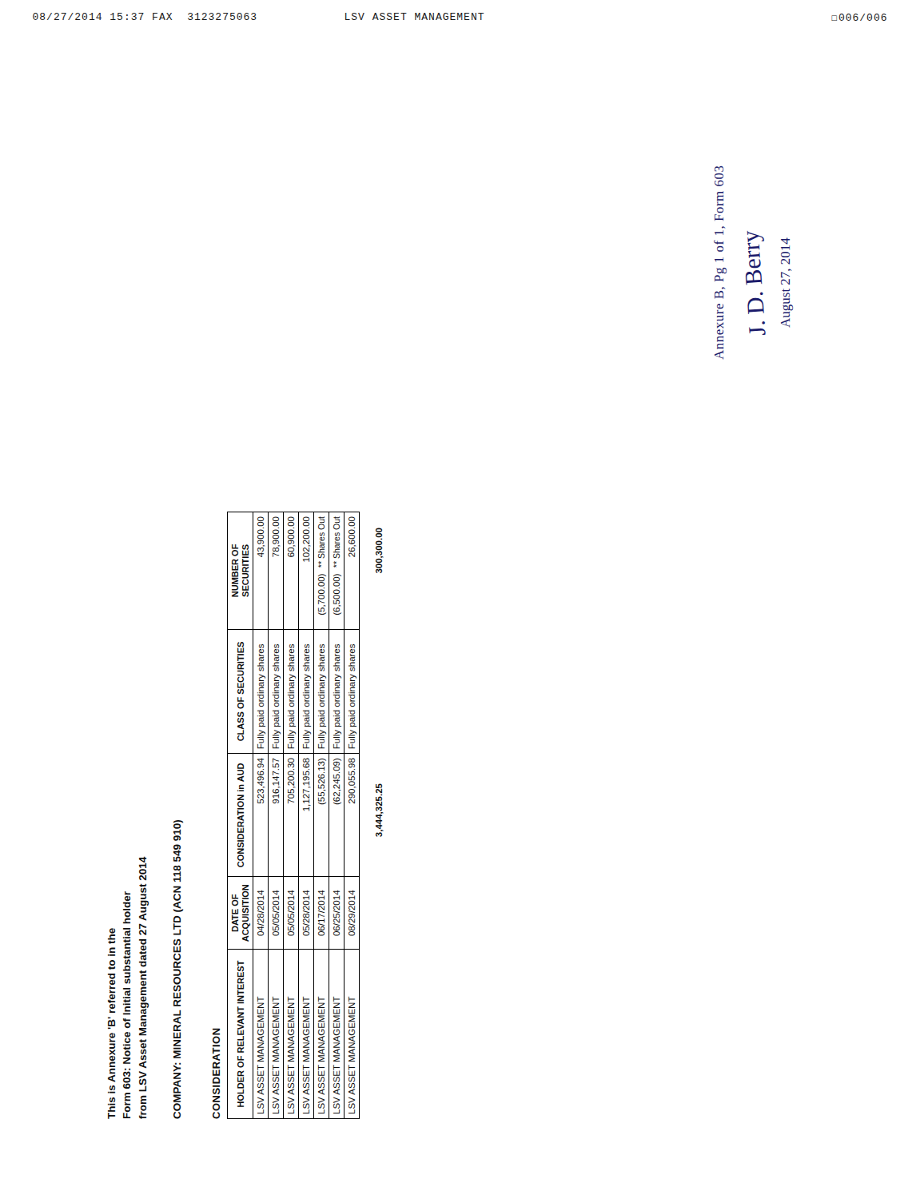08/27/2014 15:37 FAX 3123275063 LSV ASSET MANAGEMENT ☐006/006
This is Annexure 'B' referred to in the
Form 603: Notice of Initial substantial holder
from LSV Asset Management dated 27 August 2014
COMPANY: MINERAL RESOURCES LTD (ACN 118 549 910)
CONSIDERATION
| HOLDER OF RELEVANT INTEREST | DATE OF ACQUISITION | CONSIDERATION in AUD | CLASS OF SECURITIES | NUMBER OF SECURITIES |
| --- | --- | --- | --- | --- |
| LSV ASSET MANAGEMENT | 04/28/2014 | 523,496.94 | Fully paid ordinary shares | 43,900.00 |
| LSV ASSET MANAGEMENT | 05/05/2014 | 916,147.57 | Fully paid ordinary shares | 78,900.00 |
| LSV ASSET MANAGEMENT | 05/05/2014 | 705,200.30 | Fully paid ordinary shares | 60,900.00 |
| LSV ASSET MANAGEMENT | 05/28/2014 | 1,127,195.68 | Fully paid ordinary shares | 102,200.00 |
| LSV ASSET MANAGEMENT | 06/17/2014 | (55,526.13) | Fully paid ordinary shares | (5,700.00) ** Shares Out |
| LSV ASSET MANAGEMENT | 06/25/2014 | (62,245.09) | Fully paid ordinary shares | (6,500.00) ** Shares Out |
| LSV ASSET MANAGEMENT | 08/29/2014 | 290,055.98 | Fully paid ordinary shares | 26,600.00 |
3,444,325.25 300,300.00
Annexure B, Pg 1 of 1, Form 603
J. D. Berry
August 27, 2014